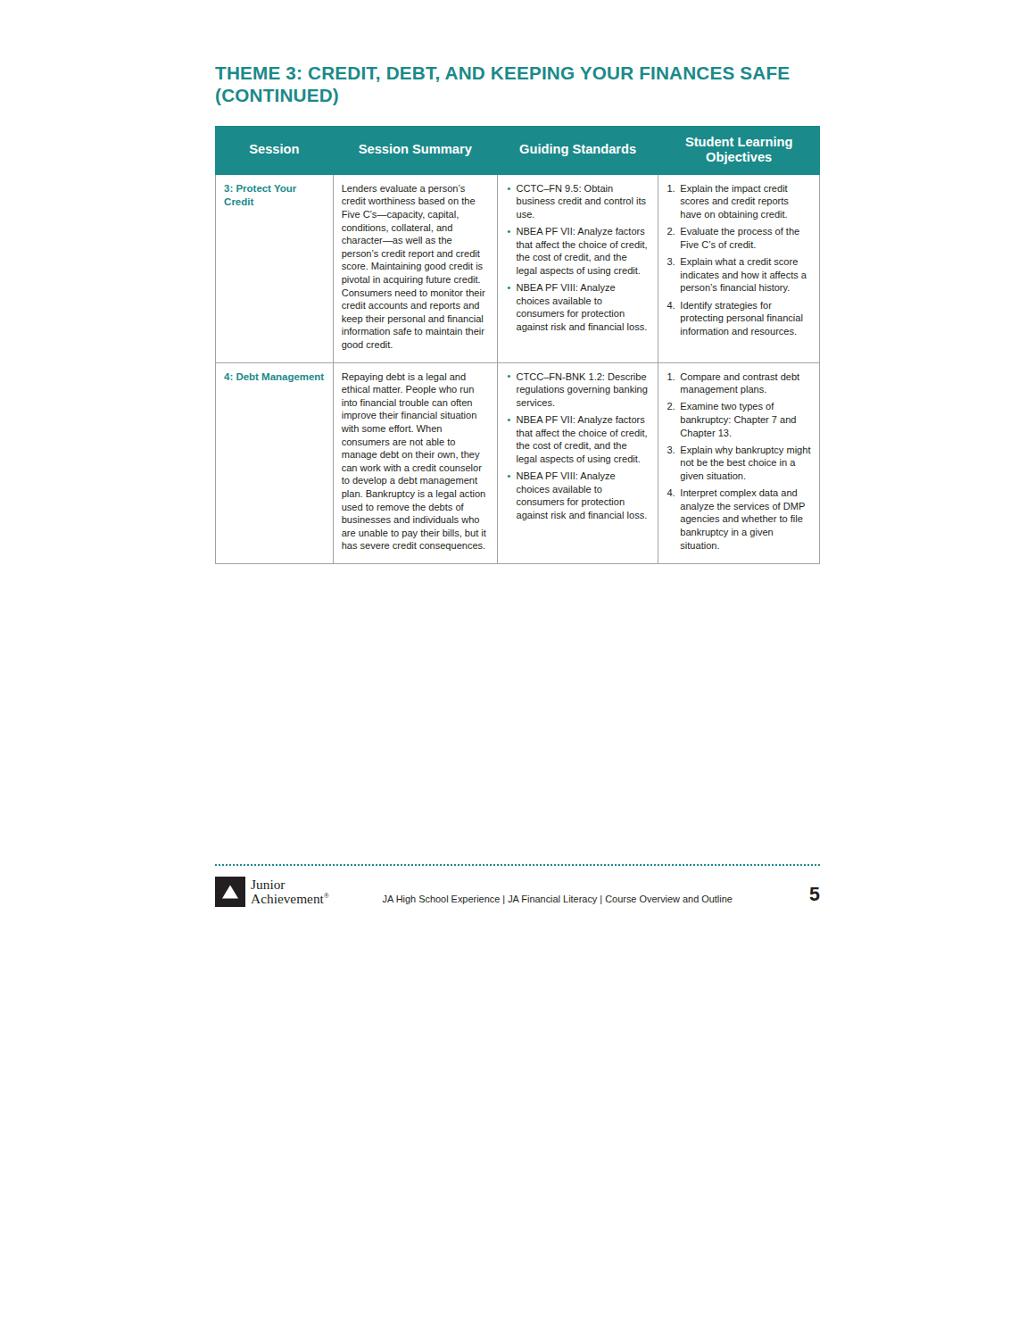Theme 3: Credit, Debt, and Keeping Your Finances Safe
(continued)
| Session | Session Summary | Guiding Standards | Student Learning Objectives |
| --- | --- | --- | --- |
| 3: Protect Your Credit | Lenders evaluate a person’s credit worthiness based on the Five C’s—capacity, capital, conditions, collateral, and character—as well as the person’s credit report and credit score. Maintaining good credit is pivotal in acquiring future credit. Consumers need to monitor their credit accounts and reports and keep their personal and financial information safe to maintain their good credit. | CCTC–FN 9.5: Obtain business credit and control its use. NBEA PF VII: Analyze factors that affect the choice of credit, the cost of credit, and the legal aspects of using credit. NBEA PF VIII: Analyze choices available to consumers for protection against risk and financial loss. | Explain the impact credit scores and credit reports have on obtaining credit. Evaluate the process of the Five C’s of credit. Explain what a credit score indicates and how it affects a person’s financial history. Identify strategies for protecting personal financial information and resources. |
| 4: Debt Management | Repaying debt is a legal and ethical matter. People who run into financial trouble can often improve their financial situation with some effort. When consumers are not able to manage debt on their own, they can work with a credit counselor to develop a debt management plan. Bankruptcy is a legal action used to remove the debts of businesses and individuals who are unable to pay their bills, but it has severe credit consequences. | CTCC–FN-BNK 1.2: Describe regulations governing banking services. NBEA PF VII: Analyze factors that affect the choice of credit, the cost of credit, and the legal aspects of using credit. NBEA PF VIII: Analyze choices available to consumers for protection against risk and financial loss. | Compare and contrast debt management plans. Examine two types of bankruptcy: Chapter 7 and Chapter 13. Explain why bankruptcy might not be the best choice in a given situation. Interpret complex data and analyze the services of DMP agencies and whether to file bankruptcy in a given situation. |
Junior
Achievement®
JA High School Experience | JA Financial Literacy | Course Overview and Outline
5